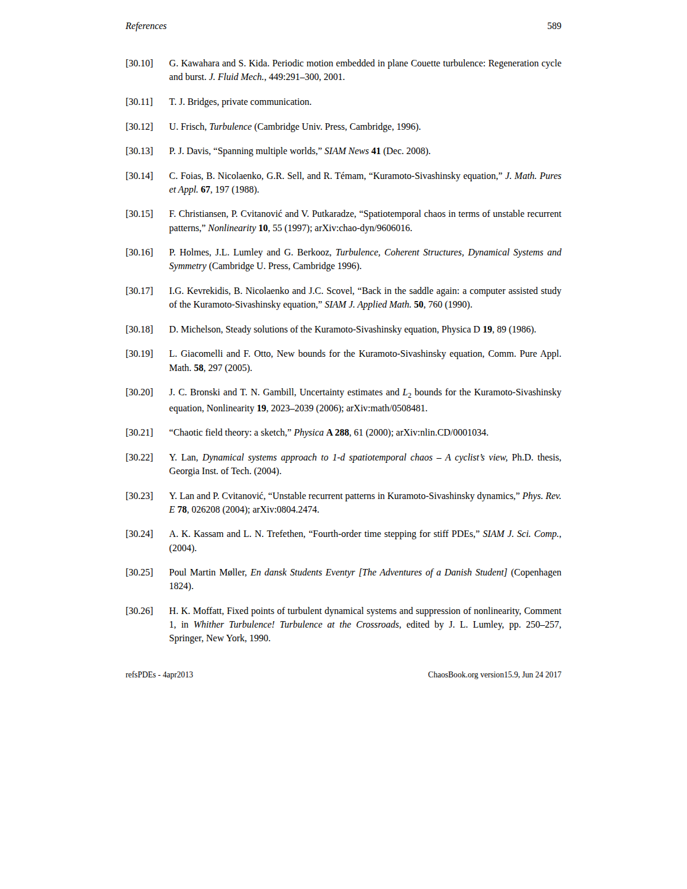References 589
[30.10] G. Kawahara and S. Kida. Periodic motion embedded in plane Couette turbulence: Regeneration cycle and burst. J. Fluid Mech., 449:291–300, 2001.
[30.11] T. J. Bridges, private communication.
[30.12] U. Frisch, Turbulence (Cambridge Univ. Press, Cambridge, 1996).
[30.13] P. J. Davis, “Spanning multiple worlds,” SIAM News 41 (Dec. 2008).
[30.14] C. Foias, B. Nicolaenko, G.R. Sell, and R. Témam, “Kuramoto-Sivashinsky equation,” J. Math. Pures et Appl. 67, 197 (1988).
[30.15] F. Christiansen, P. Cvitanović and V. Putkaradze, “Spatiotemporal chaos in terms of unstable recurrent patterns,” Nonlinearity 10, 55 (1997); arXiv:chao-dyn/9606016.
[30.16] P. Holmes, J.L. Lumley and G. Berkooz, Turbulence, Coherent Structures, Dynamical Systems and Symmetry (Cambridge U. Press, Cambridge 1996).
[30.17] I.G. Kevrekidis, B. Nicolaenko and J.C. Scovel, “Back in the saddle again: a computer assisted study of the Kuramoto-Sivashinsky equation,” SIAM J. Applied Math. 50, 760 (1990).
[30.18] D. Michelson, Steady solutions of the Kuramoto-Sivashinsky equation, Physica D 19, 89 (1986).
[30.19] L. Giacomelli and F. Otto, New bounds for the Kuramoto-Sivashinsky equation, Comm. Pure Appl. Math. 58, 297 (2005).
[30.20] J. C. Bronski and T. N. Gambill, Uncertainty estimates and L2 bounds for the Kuramoto-Sivashinsky equation, Nonlinearity 19, 2023–2039 (2006); arXiv:math/0508481.
[30.21] “Chaotic field theory: a sketch,” Physica A 288, 61 (2000); arXiv:nlin.CD/0001034.
[30.22] Y. Lan, Dynamical systems approach to 1-d spatiotemporal chaos – A cyclist’s view, Ph.D. thesis, Georgia Inst. of Tech. (2004).
[30.23] Y. Lan and P. Cvitanović, “Unstable recurrent patterns in Kuramoto-Sivashinsky dynamics,” Phys. Rev. E 78, 026208 (2004); arXiv:0804.2474.
[30.24] A. K. Kassam and L. N. Trefethen, “Fourth-order time stepping for stiff PDEs,” SIAM J. Sci. Comp., (2004).
[30.25] Poul Martin Møller, En dansk Students Eventyr [The Adventures of a Danish Student] (Copenhagen 1824).
[30.26] H. K. Moffatt, Fixed points of turbulent dynamical systems and suppression of nonlinearity, Comment 1, in Whither Turbulence! Turbulence at the Crossroads, edited by J. L. Lumley, pp. 250–257, Springer, New York, 1990.
refsPDEs - 4apr2013 ChaosBook.org version15.9, Jun 24 2017